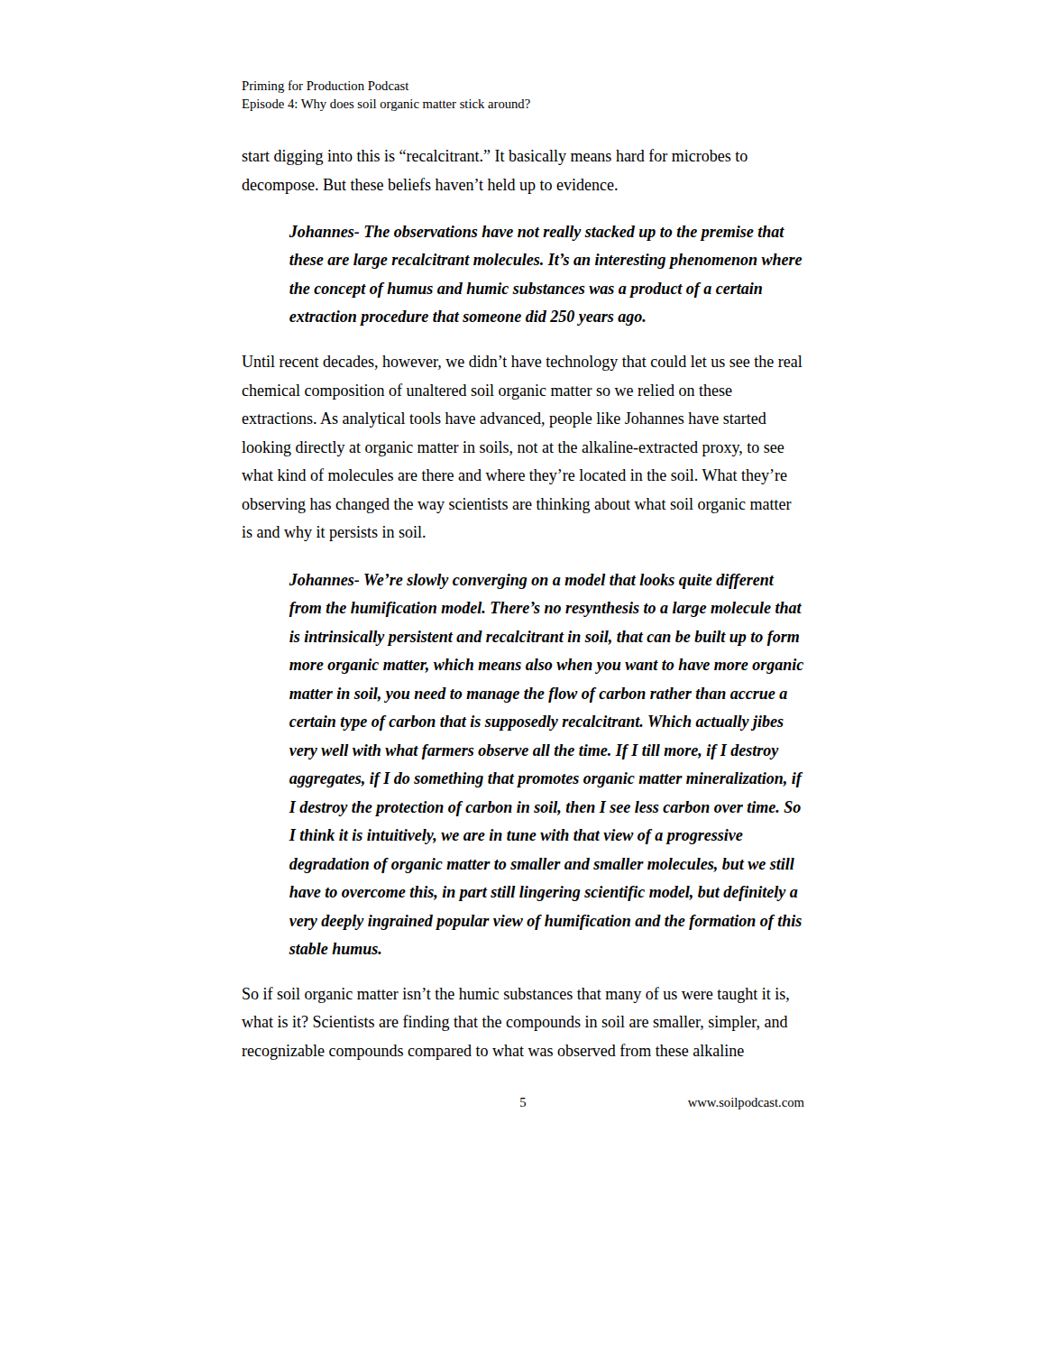Priming for Production Podcast Episode 4: Why does soil organic matter stick around?
start digging into this is “recalcitrant.” It basically means hard for microbes to decompose. But these beliefs haven’t held up to evidence.
Johannes- The observations have not really stacked up to the premise that these are large recalcitrant molecules. It’s an interesting phenomenon where the concept of humus and humic substances was a product of a certain extraction procedure that someone did 250 years ago.
Until recent decades, however, we didn’t have technology that could let us see the real chemical composition of unaltered soil organic matter so we relied on these extractions. As analytical tools have advanced, people like Johannes have started looking directly at organic matter in soils, not at the alkaline-extracted proxy, to see what kind of molecules are there and where they’re located in the soil. What they’re observing has changed the way scientists are thinking about what soil organic matter is and why it persists in soil.
Johannes- We’re slowly converging on a model that looks quite different from the humification model. There’s no resynthesis to a large molecule that is intrinsically persistent and recalcitrant in soil, that can be built up to form more organic matter, which means also when you want to have more organic matter in soil, you need to manage the flow of carbon rather than accrue a certain type of carbon that is supposedly recalcitrant. Which actually jibes very well with what farmers observe all the time. If I till more, if I destroy aggregates, if I do something that promotes organic matter mineralization, if I destroy the protection of carbon in soil, then I see less carbon over time. So I think it is intuitively, we are in tune with that view of a progressive degradation of organic matter to smaller and smaller molecules, but we still have to overcome this, in part still lingering scientific model, but definitely a very deeply ingrained popular view of humification and the formation of this stable humus.
So if soil organic matter isn’t the humic substances that many of us were taught it is, what is it? Scientists are finding that the compounds in soil are smaller, simpler, and recognizable compounds compared to what was observed from these alkaline
5 www.soilpodcast.com